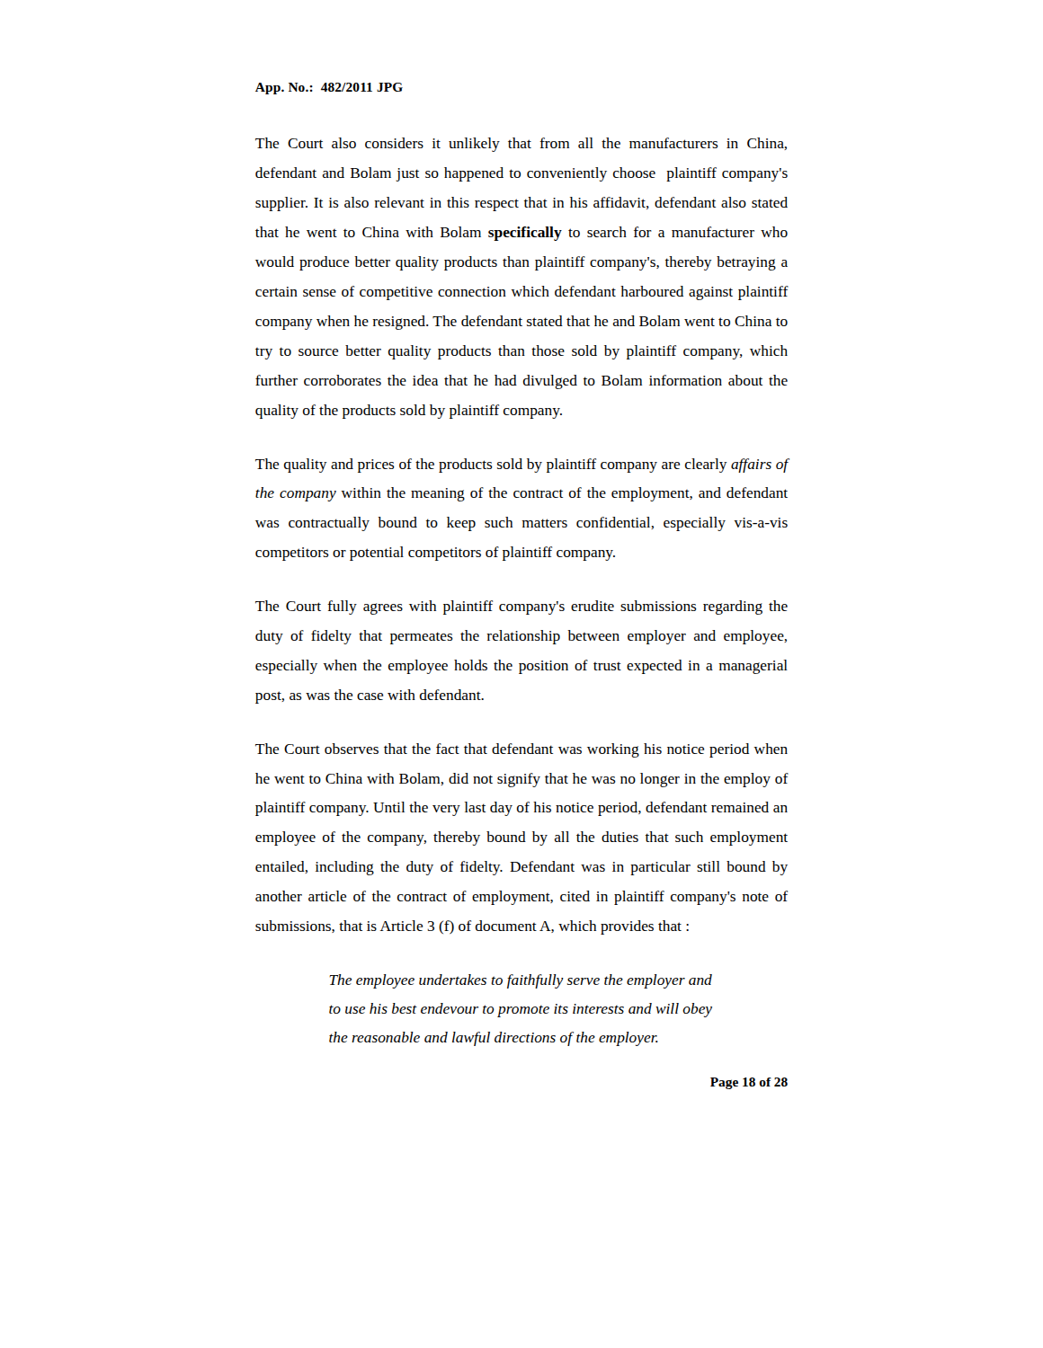App. No.: 482/2011 JPG
The Court also considers it unlikely that from all the manufacturers in China, defendant and Bolam just so happened to conveniently choose plaintiff company's supplier. It is also relevant in this respect that in his affidavit, defendant also stated that he went to China with Bolam specifically to search for a manufacturer who would produce better quality products than plaintiff company's, thereby betraying a certain sense of competitive connection which defendant harboured against plaintiff company when he resigned. The defendant stated that he and Bolam went to China to try to source better quality products than those sold by plaintiff company, which further corroborates the idea that he had divulged to Bolam information about the quality of the products sold by plaintiff company.
The quality and prices of the products sold by plaintiff company are clearly affairs of the company within the meaning of the contract of the employment, and defendant was contractually bound to keep such matters confidential, especially vis-a-vis competitors or potential competitors of plaintiff company.
The Court fully agrees with plaintiff company's erudite submissions regarding the duty of fidelty that permeates the relationship between employer and employee, especially when the employee holds the position of trust expected in a managerial post, as was the case with defendant.
The Court observes that the fact that defendant was working his notice period when he went to China with Bolam, did not signify that he was no longer in the employ of plaintiff company. Until the very last day of his notice period, defendant remained an employee of the company, thereby bound by all the duties that such employment entailed, including the duty of fidelty. Defendant was in particular still bound by another article of the contract of employment, cited in plaintiff company's note of submissions, that is Article 3 (f) of document A, which provides that :
The employee undertakes to faithfully serve the employer and to use his best endevour to promote its interests and will obey the reasonable and lawful directions of the employer.
Page 18 of 28